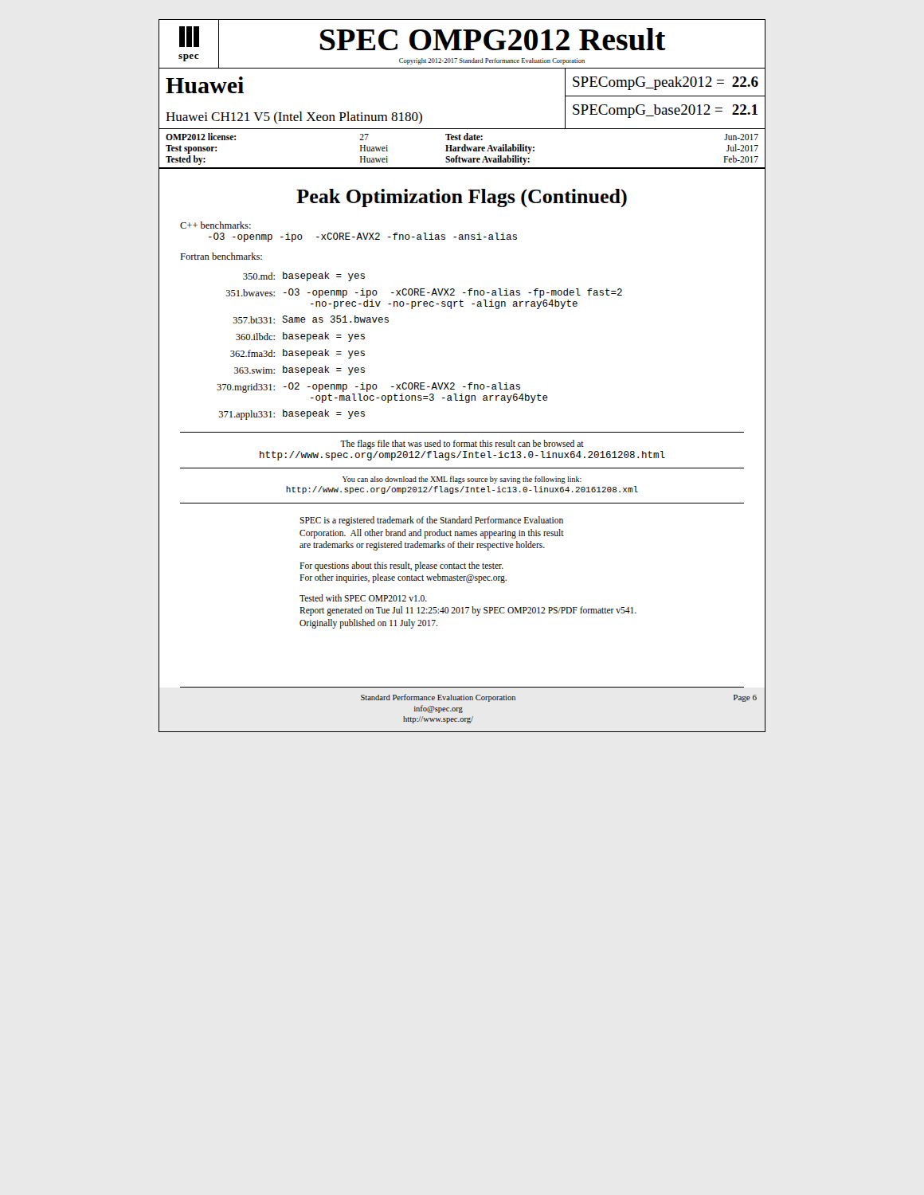spec
SPEC OMPG2012 Result
Copyright 2012-2017 Standard Performance Evaluation Corporation
Huawei
Huawei CH121 V5 (Intel Xeon Platinum 8180)
SPECompG_peak2012 =22.6
SPECompG_base2012 =22.1
| OMP2012 license: | 27 |
| Test sponsor: | Huawei |
| Tested by: | Huawei |
| Test date: | Jun-2017 |
| Hardware Availability: | Jul-2017 |
| Software Availability: | Feb-2017 |
Peak Optimization Flags (Continued)
C++ benchmarks:
-O3 -openmp -ipo -xCORE-AVX2 -fno-alias -ansi-alias
Fortran benchmarks:
350.md:
basepeak = yes
351.bwaves:
-O3 -openmp -ipo -xCORE-AVX2 -fno-alias -fp-model fast=2 -no-prec-div -no-prec-sqrt -align array64byte
357.bt331:
Same as 351.bwaves
360.ilbdc:
basepeak = yes
362.fma3d:
basepeak = yes
363.swim:
basepeak = yes
370.mgrid331:
-O2 -openmp -ipo -xCORE-AVX2 -fno-alias -opt-malloc-options=3 -align array64byte
371.applu331:
basepeak = yes
The flags file that was used to format this result can be browsed at http://www.spec.org/omp2012/flags/Intel-ic13.0-linux64.20161208.html
You can also download the XML flags source by saving the following link: http://www.spec.org/omp2012/flags/Intel-ic13.0-linux64.20161208.xml
SPEC is a registered trademark of the Standard Performance Evaluation
Corporation. All other brand and product names appearing in this result
are trademarks or registered trademarks of their respective holders.
For questions about this result, please contact the tester.
For other inquiries, please contact webmaster@spec.org.
Tested with SPEC OMP2012 v1.0.
Report generated on Tue Jul 11 12:25:40 2017 by SPEC OMP2012 PS/PDF formatter v541.
Originally published on 11 July 2017.
Standard Performance Evaluation Corporation
info@spec.org
http://www.spec.org/
Page 6